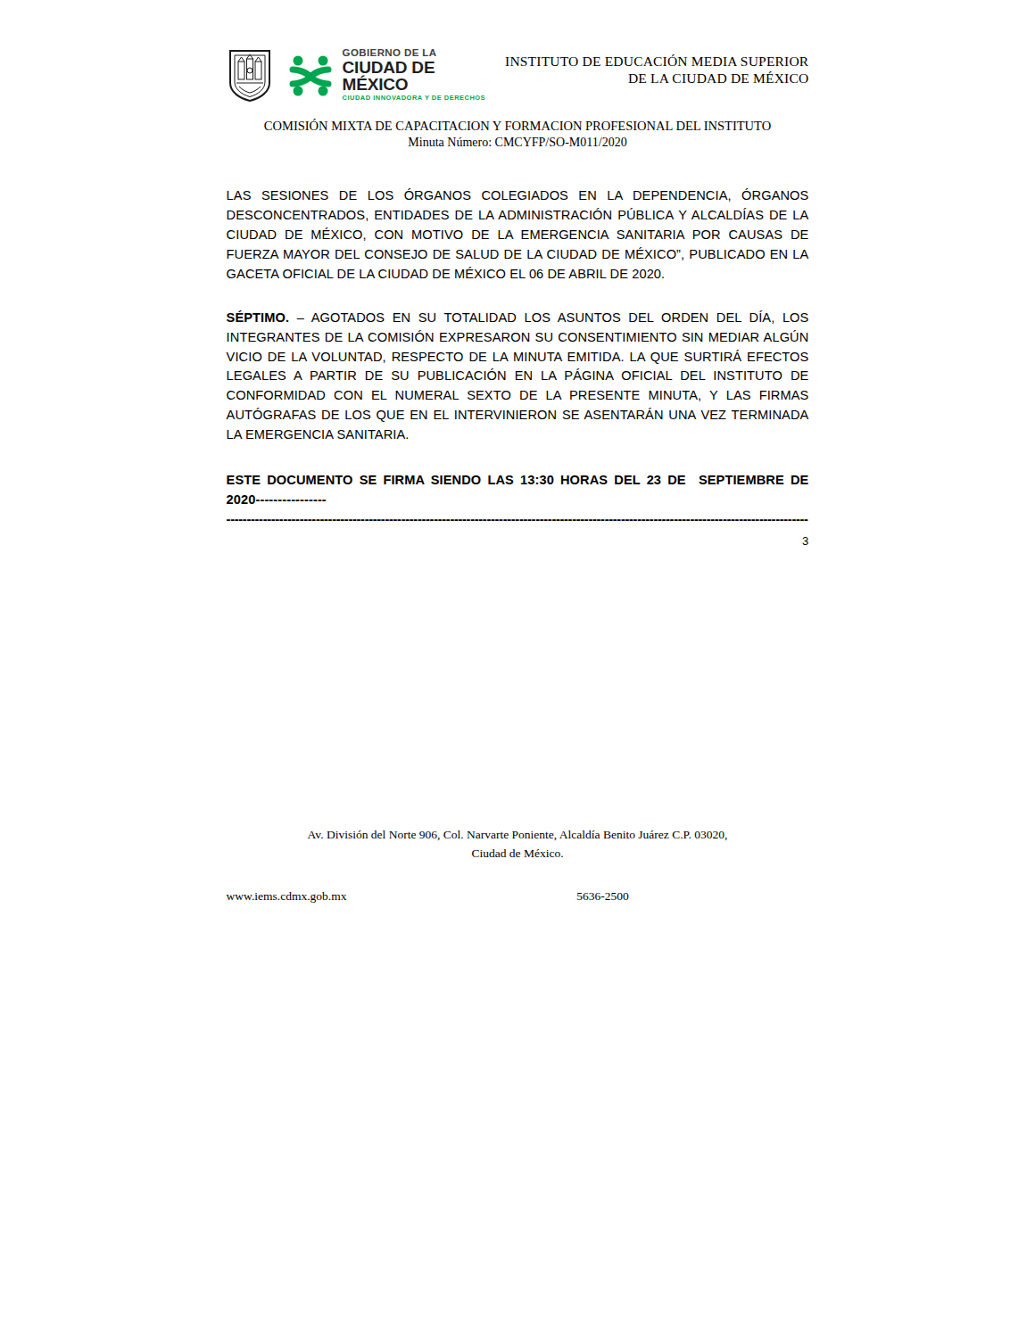GOBIERNO DE LA
CIUDAD DE MÉXICO
CIUDAD INNOVADORA Y DE DERECHOS
INSTITUTO DE EDUCACIÓN MEDIA SUPERIOR
DE LA CIUDAD DE MÉXICO
COMISIÓN MIXTA DE CAPACITACION Y FORMACION PROFESIONAL DEL INSTITUTO
Minuta Número: CMCYFP/SO-M011/2020
LAS SESIONES DE LOS ÓRGANOS COLEGIADOS EN LA DEPENDENCIA, ÓRGANOS DESCONCENTRADOS, ENTIDADES DE LA ADMINISTRACIÓN PÚBLICA Y ALCALDÍAS DE LA CIUDAD DE MÉXICO, CON MOTIVO DE LA EMERGENCIA SANITARIA POR CAUSAS DE FUERZA MAYOR DEL CONSEJO DE SALUD DE LA CIUDAD DE MÉXICO”, PUBLICADO EN LA GACETA OFICIAL DE LA CIUDAD DE MÉXICO EL 06 DE ABRIL DE 2020.
SÉPTIMO. – AGOTADOS EN SU TOTALIDAD LOS ASUNTOS DEL ORDEN DEL DÍA, LOS INTEGRANTES DE LA COMISIÓN EXPRESARON SU CONSENTIMIENTO SIN MEDIAR ALGÚN VICIO DE LA VOLUNTAD, RESPECTO DE LA MINUTA EMITIDA. LA QUE SURTIRÁ EFECTOS LEGALES A PARTIR DE SU PUBLICACIÓN EN LA PÁGINA OFICIAL DEL INSTITUTO DE CONFORMIDAD CON EL NUMERAL SEXTO DE LA PRESENTE MINUTA, Y LAS FIRMAS AUTÓGRAFAS DE LOS QUE EN EL INTERVINIERON SE ASENTARÁN UNA VEZ TERMINADA LA EMERGENCIA SANITARIA.
ESTE DOCUMENTO SE FIRMA SIENDO LAS 13:30 HORAS DEL 23 DE SEPTIEMBRE DE 2020----------------
-----------------------------------------------------------------------------------------------------------------------------------------------
3
Av. División del Norte 906, Col. Narvarte Poniente, Alcaldía Benito Juárez C.P. 03020,
Ciudad de México.
www.iems.cdmx.gob.mx 5636-2500